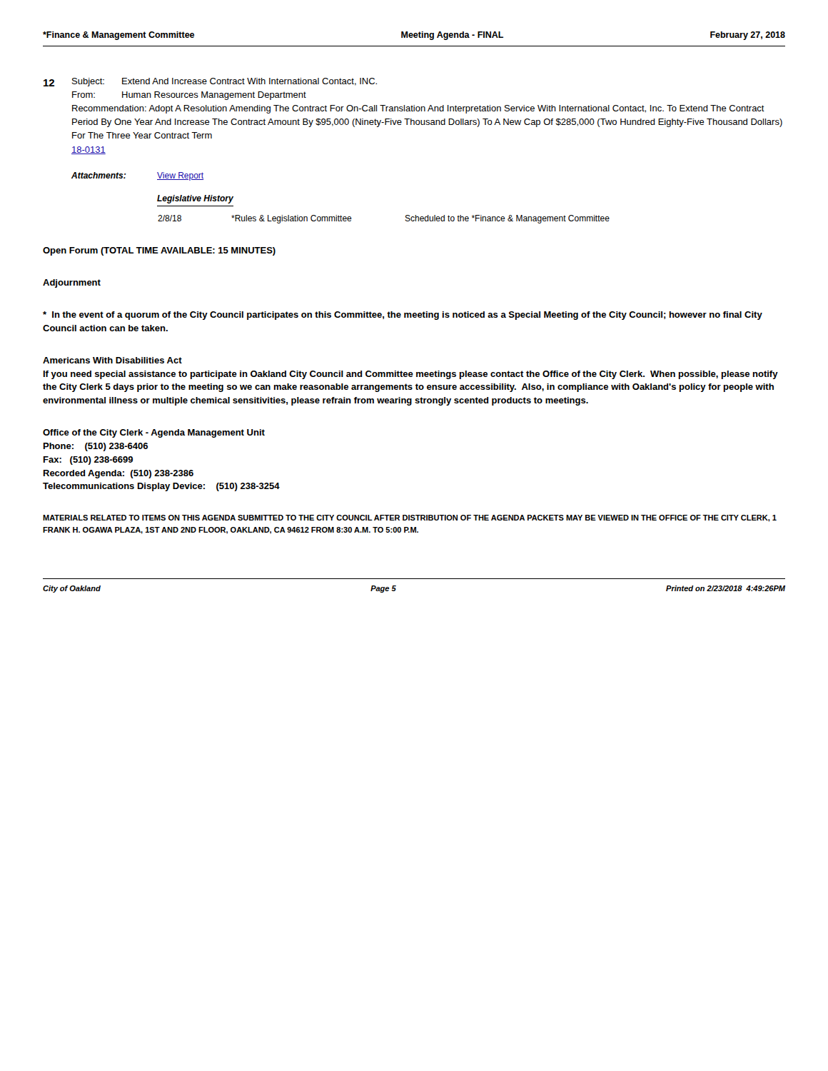*Finance & Management Committee
Meeting Agenda - FINAL
February 27, 2018
12
Subject:
Extend And Increase Contract With International Contact, INC.
From:
Human Resources Management Department
Recommendation: Adopt A Resolution Amending The Contract For On-Call Translation And Interpretation Service With International Contact, Inc. To Extend The Contract Period By One Year And Increase The Contract Amount By $95,000 (Ninety-Five Thousand Dollars) To A New Cap Of $285,000 (Two Hundred Eighty-Five Thousand Dollars) For The Three Year Contract Term
18-0131
Attachments:
View Report
Legislative History
| 2/8/18 | *Rules & Legislation Committee | Scheduled to the *Finance & Management Committee |
Open Forum (TOTAL TIME AVAILABLE: 15 MINUTES)
Adjournment
* In the event of a quorum of the City Council participates on this Committee, the meeting is noticed as a Special Meeting of the City Council; however no final City Council action can be taken.
Americans With Disabilities Act
If you need special assistance to participate in Oakland City Council and Committee meetings please contact the Office of the City Clerk. When possible, please notify the City Clerk 5 days prior to the meeting so we can make reasonable arrangements to ensure accessibility. Also, in compliance with Oakland's policy for people with environmental illness or multiple chemical sensitivities, please refrain from wearing strongly scented products to meetings.
Office of the City Clerk - Agenda Management Unit
Phone: (510) 238-6406
Fax: (510) 238-6699
Recorded Agenda: (510) 238-2386
Telecommunications Display Device: (510) 238-3254
MATERIALS RELATED TO ITEMS ON THIS AGENDA SUBMITTED TO THE CITY COUNCIL AFTER DISTRIBUTION OF THE AGENDA PACKETS MAY BE VIEWED IN THE OFFICE OF THE CITY CLERK, 1 FRANK H. OGAWA PLAZA, 1ST AND 2ND FLOOR, OAKLAND, CA 94612 FROM 8:30 A.M. TO 5:00 P.M.
City of Oakland
Page 5
Printed on 2/23/2018 4:49:26PM